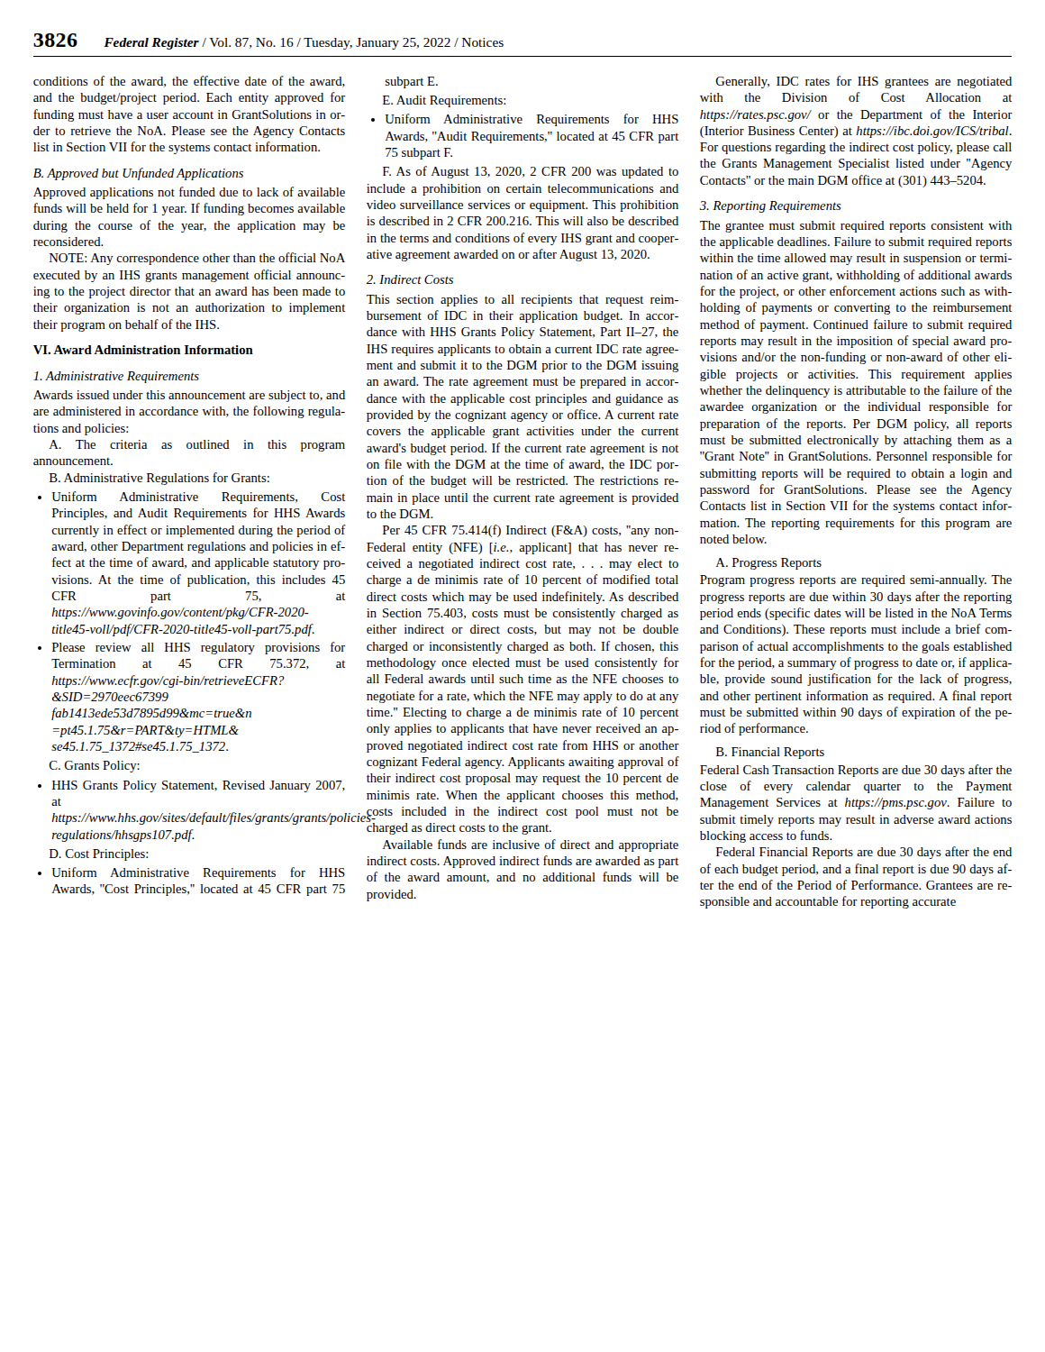3826 Federal Register / Vol. 87, No. 16 / Tuesday, January 25, 2022 / Notices
conditions of the award, the effective date of the award, and the budget/project period. Each entity approved for funding must have a user account in GrantSolutions in order to retrieve the NoA. Please see the Agency Contacts list in Section VII for the systems contact information.
B. Approved but Unfunded Applications
Approved applications not funded due to lack of available funds will be held for 1 year. If funding becomes available during the course of the year, the application may be reconsidered.
NOTE: Any correspondence other than the official NoA executed by an IHS grants management official announcing to the project director that an award has been made to their organization is not an authorization to implement their program on behalf of the IHS.
VI. Award Administration Information
1. Administrative Requirements
Awards issued under this announcement are subject to, and are administered in accordance with, the following regulations and policies:
A. The criteria as outlined in this program announcement.
B. Administrative Regulations for Grants:
Uniform Administrative Requirements, Cost Principles, and Audit Requirements for HHS Awards currently in effect or implemented during the period of award, other Department regulations and policies in effect at the time of award, and applicable statutory provisions. At the time of publication, this includes 45 CFR part 75, at https://www.govinfo.gov/content/pkg/CFR-2020-title45-voll/pdf/CFR-2020-title45-voll-part75.pdf.
Please review all HHS regulatory provisions for Termination at 45 CFR 75.372, at https://www.ecfr.gov/cgi-bin/retrieveECFR?&SID=2970eec67399 fab1413ede53d7895d99&mc=true&n =pt45.1.75&r=PART&ty=HTML& se45.1.75_1372#se45.1.75_1372.
C. Grants Policy:
HHS Grants Policy Statement, Revised January 2007, at https://www.hhs.gov/sites/default/files/grants/grants/policies-regulations/hhsgps107.pdf.
D. Cost Principles:
Uniform Administrative Requirements for HHS Awards, ''Cost Principles,'' located at 45 CFR part 75 subpart E.
E. Audit Requirements:
Uniform Administrative Requirements for HHS Awards, ''Audit Requirements,'' located at 45 CFR part 75 subpart F.
F. As of August 13, 2020, 2 CFR 200 was updated to include a prohibition on certain telecommunications and video surveillance services or equipment. This prohibition is described in 2 CFR 200.216. This will also be described in the terms and conditions of every IHS grant and cooperative agreement awarded on or after August 13, 2020.
2. Indirect Costs
This section applies to all recipients that request reimbursement of IDC in their application budget. In accordance with HHS Grants Policy Statement, Part II–27, the IHS requires applicants to obtain a current IDC rate agreement and submit it to the DGM prior to the DGM issuing an award. The rate agreement must be prepared in accordance with the applicable cost principles and guidance as provided by the cognizant agency or office. A current rate covers the applicable grant activities under the current award's budget period. If the current rate agreement is not on file with the DGM at the time of award, the IDC portion of the budget will be restricted. The restrictions remain in place until the current rate agreement is provided to the DGM.
Per 45 CFR 75.414(f) Indirect (F&A) costs, ''any non-Federal entity (NFE) [i.e., applicant] that has never received a negotiated indirect cost rate, . . . may elect to charge a de minimis rate of 10 percent of modified total direct costs which may be used indefinitely. As described in Section 75.403, costs must be consistently charged as either indirect or direct costs, but may not be double charged or inconsistently charged as both. If chosen, this methodology once elected must be used consistently for all Federal awards until such time as the NFE chooses to negotiate for a rate, which the NFE may apply to do at any time.'' Electing to charge a de minimis rate of 10 percent only applies to applicants that have never received an approved negotiated indirect cost rate from HHS or another cognizant Federal agency. Applicants awaiting approval of their indirect cost proposal may request the 10 percent de minimis rate. When the applicant chooses this method, costs included in the indirect cost pool must not be charged as direct costs to the grant.
Available funds are inclusive of direct and appropriate indirect costs. Approved indirect funds are awarded as part of the award amount, and no additional funds will be provided.
Generally, IDC rates for IHS grantees are negotiated with the Division of Cost Allocation at https://rates.psc.gov/ or the Department of the Interior (Interior Business Center) at https://ibc.doi.gov/ICS/tribal. For questions regarding the indirect cost policy, please call the Grants Management Specialist listed under ''Agency Contacts'' or the main DGM office at (301) 443–5204.
3. Reporting Requirements
The grantee must submit required reports consistent with the applicable deadlines. Failure to submit required reports within the time allowed may result in suspension or termination of an active grant, withholding of additional awards for the project, or other enforcement actions such as withholding of payments or converting to the reimbursement method of payment. Continued failure to submit required reports may result in the imposition of special award provisions and/or the non-funding or non-award of other eligible projects or activities. This requirement applies whether the delinquency is attributable to the failure of the awardee organization or the individual responsible for preparation of the reports. Per DGM policy, all reports must be submitted electronically by attaching them as a ''Grant Note'' in GrantSolutions. Personnel responsible for submitting reports will be required to obtain a login and password for GrantSolutions. Please see the Agency Contacts list in Section VII for the systems contact information. The reporting requirements for this program are noted below.
A. Progress Reports
Program progress reports are required semi-annually. The progress reports are due within 30 days after the reporting period ends (specific dates will be listed in the NoA Terms and Conditions). These reports must include a brief comparison of actual accomplishments to the goals established for the period, a summary of progress to date or, if applicable, provide sound justification for the lack of progress, and other pertinent information as required. A final report must be submitted within 90 days of expiration of the period of performance.
B. Financial Reports
Federal Cash Transaction Reports are due 30 days after the close of every calendar quarter to the Payment Management Services at https://pms.psc.gov. Failure to submit timely reports may result in adverse award actions blocking access to funds.
Federal Financial Reports are due 30 days after the end of each budget period, and a final report is due 90 days after the end of the Period of Performance. Grantees are responsible and accountable for reporting accurate